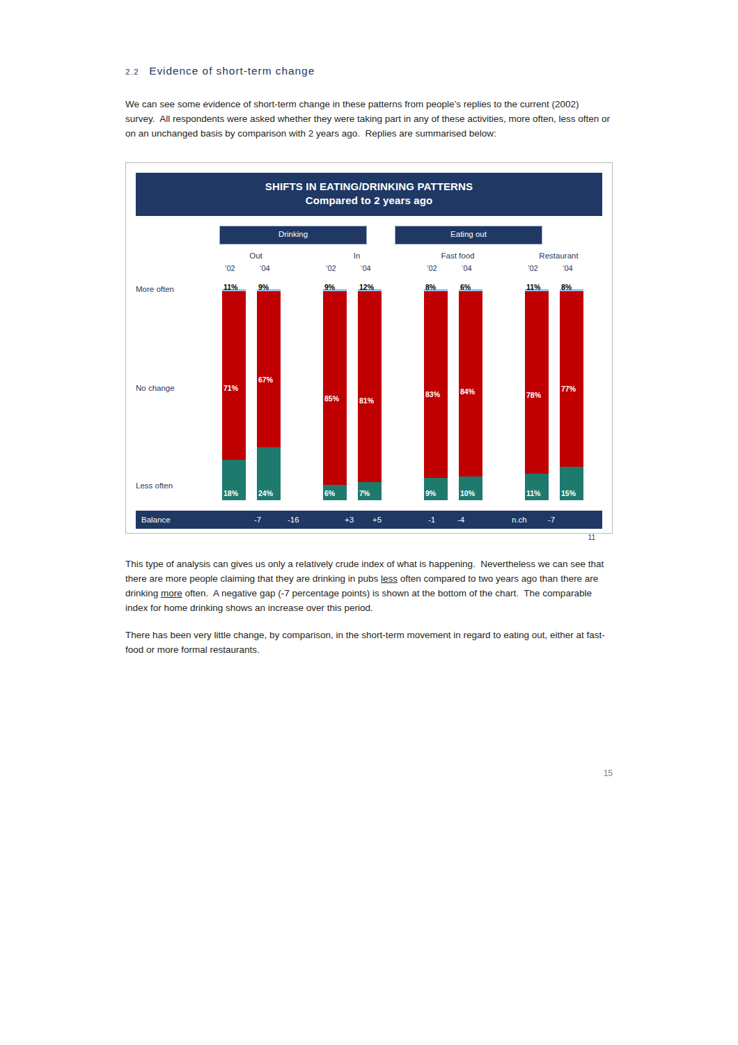2.2 Evidence of short-term change
We can see some evidence of short-term change in these patterns from people’s replies to the current (2002) survey. All respondents were asked whether they were taking part in any of these activities, more often, less often or on an unchanged basis by comparison with 2 years ago. Replies are summarised below:
SHIFTS IN EATING/DRINKING PATTERNS
Compared to 2 years ago
Drinking
Eating out
More often
No change
Less often
Out
’02 ‘04
11%
71%
18%
9%
67%
24%
In
’02 ‘04
9%
85%
6%
12%
81%
7%
Fast food
’02 ‘04
8%
83%
9%
6%
84%
10%
Restaurant
’02 ‘04
11%
78%
11%
8%
77%
15%
Balance -7 -16 +3 +5 -1 -4 n.ch -7
11
This type of analysis can gives us only a relatively crude index of what is happening. Nevertheless we can see that there are more people claiming that they are drinking in pubs less often compared to two years ago than there are drinking more often. A negative gap (-7 percentage points) is shown at the bottom of the chart. The comparable index for home drinking shows an increase over this period.
There has been very little change, by comparison, in the short-term movement in regard to eating out, either at fast-food or more formal restaurants.
15